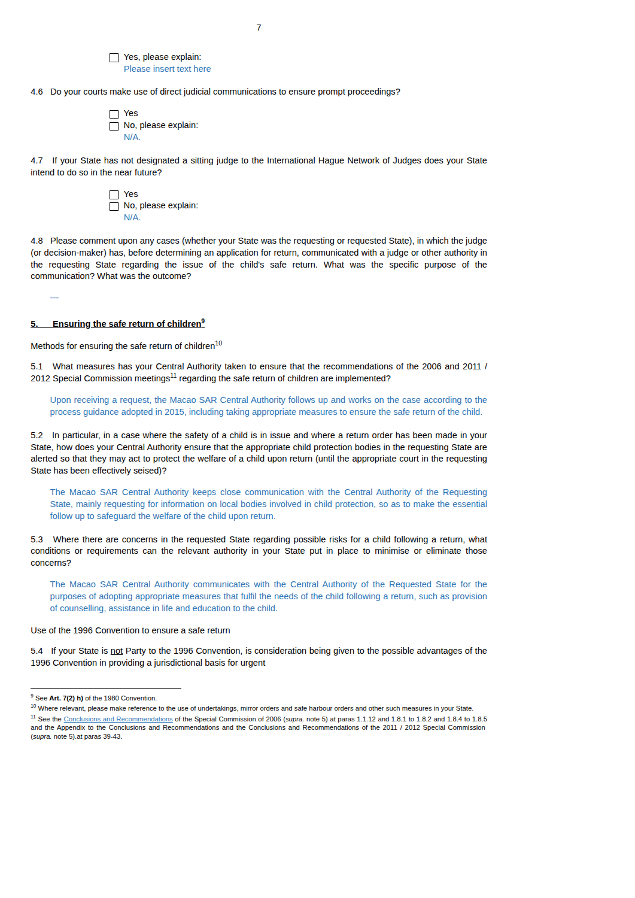7
Yes, please explain:
Please insert text here
4.6 Do your courts make use of direct judicial communications to ensure prompt proceedings?
Yes
No, please explain:
N/A.
4.7 If your State has not designated a sitting judge to the International Hague Network of Judges does your State intend to do so in the near future?
Yes
No, please explain:
N/A.
4.8 Please comment upon any cases (whether your State was the requesting or requested State), in which the judge (or decision-maker) has, before determining an application for return, communicated with a judge or other authority in the requesting State regarding the issue of the child's safe return. What was the specific purpose of the communication? What was the outcome?
---
5. Ensuring the safe return of children9
Methods for ensuring the safe return of children10
5.1 What measures has your Central Authority taken to ensure that the recommendations of the 2006 and 2011 / 2012 Special Commission meetings11 regarding the safe return of children are implemented?
Upon receiving a request, the Macao SAR Central Authority follows up and works on the case according to the process guidance adopted in 2015, including taking appropriate measures to ensure the safe return of the child.
5.2 In particular, in a case where the safety of a child is in issue and where a return order has been made in your State, how does your Central Authority ensure that the appropriate child protection bodies in the requesting State are alerted so that they may act to protect the welfare of a child upon return (until the appropriate court in the requesting State has been effectively seised)?
The Macao SAR Central Authority keeps close communication with the Central Authority of the Requesting State, mainly requesting for information on local bodies involved in child protection, so as to make the essential follow up to safeguard the welfare of the child upon return.
5.3 Where there are concerns in the requested State regarding possible risks for a child following a return, what conditions or requirements can the relevant authority in your State put in place to minimise or eliminate those concerns?
The Macao SAR Central Authority communicates with the Central Authority of the Requested State for the purposes of adopting appropriate measures that fulfil the needs of the child following a return, such as provision of counselling, assistance in life and education to the child.
Use of the 1996 Convention to ensure a safe return
5.4 If your State is not Party to the 1996 Convention, is consideration being given to the possible advantages of the 1996 Convention in providing a jurisdictional basis for urgent
9 See Art. 7(2) h) of the 1980 Convention.
10 Where relevant, please make reference to the use of undertakings, mirror orders and safe harbour orders and other such measures in your State.
11 See the Conclusions and Recommendations of the Special Commission of 2006 (supra. note 5) at paras 1.1.12 and 1.8.1 to 1.8.2 and 1.8.4 to 1.8.5 and the Appendix to the Conclusions and Recommendations and the Conclusions and Recommendations of the 2011 / 2012 Special Commission (supra. note 5).at paras 39-43.